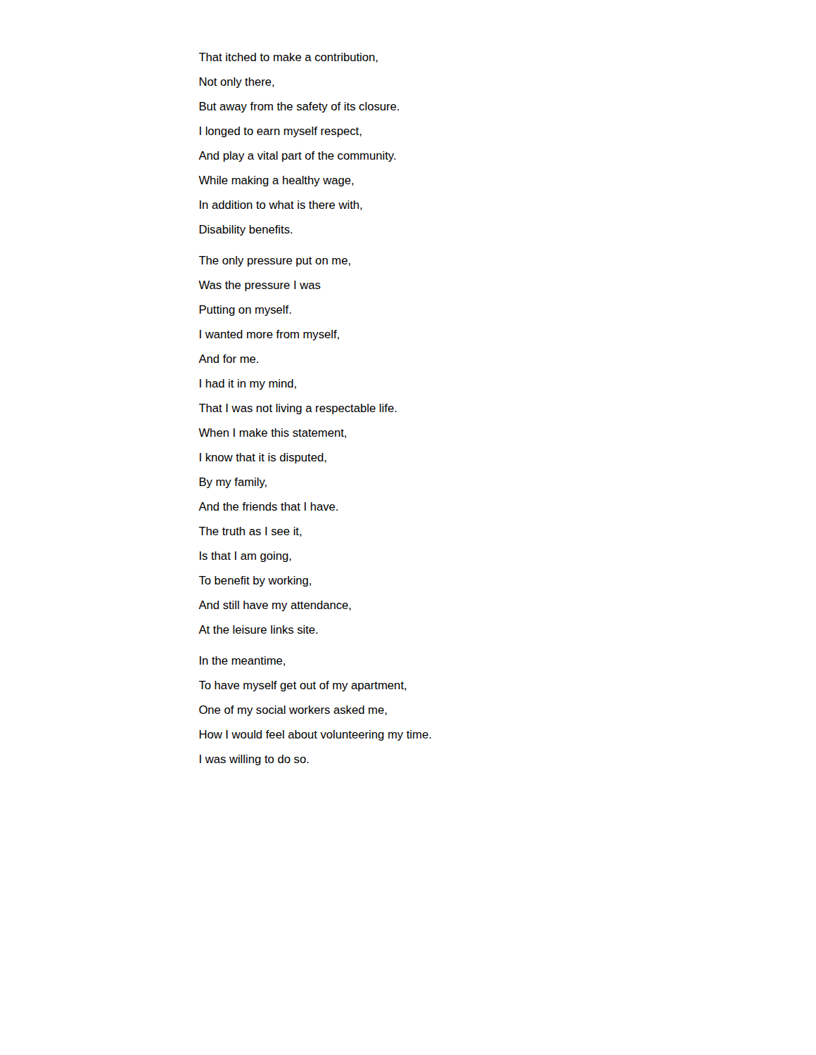That itched to make a contribution,
Not only there,
But away from the safety of its closure.
I longed to earn myself respect,
And play a vital part of the community.
While making a healthy wage,
In addition to what is there with,
Disability benefits.
The only pressure put on me,
Was the pressure I was
Putting on myself.
I wanted more from myself,
And for me.
I had it in my mind,
That I was not living a respectable life.
When I make this statement,
I know that it is disputed,
By my family,
And the friends that I have.
The truth as I see it,
Is that I am going,
To benefit by working,
And still have my attendance,
At the leisure links site.
In the meantime,
To have myself get out of my apartment,
One of my social workers asked me,
How I would feel about volunteering my time.
I was willing to do so.